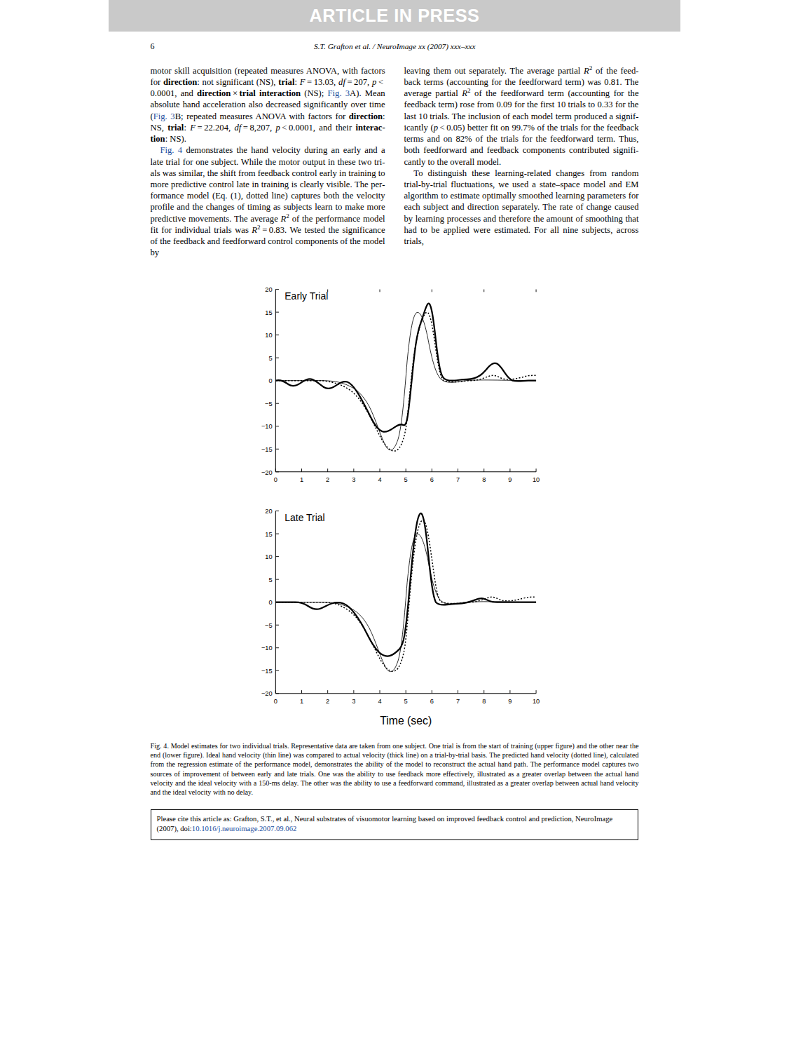ARTICLE IN PRESS
6
S.T. Grafton et al. / NeuroImage xx (2007) xxx–xxx
motor skill acquisition (repeated measures ANOVA, with factors for direction: not significant (NS), trial: F = 13.03, df = 207, p < 0.0001, and direction × trial interaction (NS); Fig. 3 A). Mean absolute hand acceleration also decreased significantly over time (Fig. 3 B; repeated measures ANOVA with factors for direction: NS, trial: F = 22.204, df = 8,207, p < 0.0001, and their interaction: NS).
Fig. 4 demonstrates the hand velocity during an early and a late trial for one subject. While the motor output in these two trials was similar, the shift from feedback control early in training to more predictive control late in training is clearly visible. The performance model (Eq. (1), dotted line) captures both the velocity profile and the changes of timing as subjects learn to make more predictive movements. The average R2 of the performance model fit for individual trials was R2 = 0.83. We tested the significance of the feedback and feedforward control components of the model by
leaving them out separately. The average partial R2 of the feedback terms (accounting for the feedforward term) was 0.81. The average partial R2 of the feedforward term (accounting for the feedback term) rose from 0.09 for the first 10 trials to 0.33 for the last 10 trials. The inclusion of each model term produced a significantly (p < 0.05) better fit on 99.7% of the trials for the feedback terms and on 82% of the trials for the feedforward term. Thus, both feedforward and feedback components contributed significantly to the overall model.
To distinguish these learning-related changes from random trial-by-trial fluctuations, we used a state–space model and EM algorithm to estimate optimally smoothed learning parameters for each subject and direction separately. The rate of change caused by learning processes and therefore the amount of smoothing that had to be applied were estimated. For all nine subjects, across trials,
20 15 10 5 0 −5 −10 −15 −20 0 1 2 3 4 5 6 7 8 9 10 Early Trial 20 15 10 5 0 −5 −10 −15 −20 0 1 2 3 4 5 6 7 8 9 10 Late Trial Time (sec)
Fig. 4. Model estimates for two individual trials. Representative data are taken from one subject. One trial is from the start of training (upper figure) and the other near the end (lower figure). Ideal hand velocity (thin line) was compared to actual velocity (thick line) on a trial-by-trial basis. The predicted hand velocity (dotted line), calculated from the regression estimate of the performance model, demonstrates the ability of the model to reconstruct the actual hand path. The performance model captures two sources of improvement of between early and late trials. One was the ability to use feedback more effectively, illustrated as a greater overlap between the actual hand velocity and the ideal velocity with a 150-ms delay. The other was the ability to use a feedforward command, illustrated as a greater overlap between actual hand velocity and the ideal velocity with no delay.
Please cite this article as: Grafton, S.T., et al., Neural substrates of visuomotor learning based on improved feedback control and prediction, NeuroImage (2007), doi:10.1016/j.neuroimage.2007.09.062